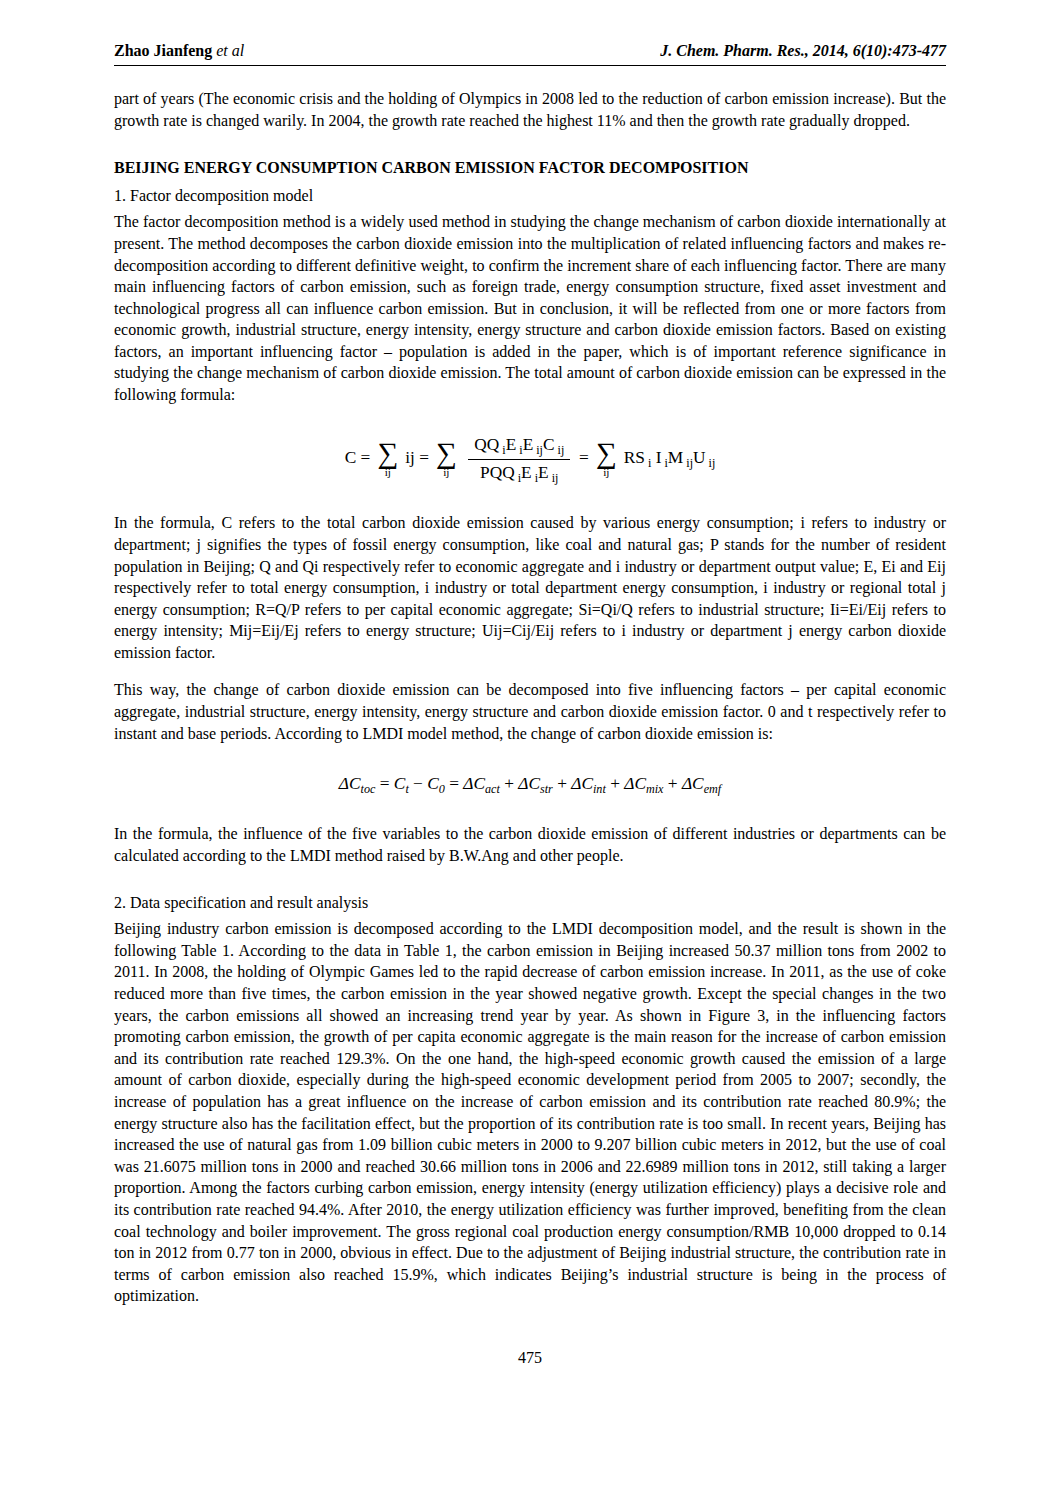Zhao Jianfeng et al J. Chem. Pharm. Res., 2014, 6(10):473-477
part of years (The economic crisis and the holding of Olympics in 2008 led to the reduction of carbon emission increase). But the growth rate is changed warily. In 2004, the growth rate reached the highest 11% and then the growth rate gradually dropped.
Beijing Energy Consumption Carbon Emission Factor Decomposition
1. Factor decomposition model
The factor decomposition method is a widely used method in studying the change mechanism of carbon dioxide internationally at present. The method decomposes the carbon dioxide emission into the multiplication of related influencing factors and makes re-decomposition according to different definitive weight, to confirm the increment share of each influencing factor. There are many main influencing factors of carbon emission, such as foreign trade, energy consumption structure, fixed asset investment and technological progress all can influence carbon emission. But in conclusion, it will be reflected from one or more factors from economic growth, industrial structure, energy intensity, energy structure and carbon dioxide emission factors. Based on existing factors, an important influencing factor – population is added in the paper, which is of important reference significance in studying the change mechanism of carbon dioxide emission. The total amount of carbon dioxide emission can be expressed in the following formula:
C = ∑ij ij = ∑ij QQ iE iE ijC ij PQQ iE iE ij = ∑ij RS i I iM ijU ij
In the formula, C refers to the total carbon dioxide emission caused by various energy consumption; i refers to industry or department; j signifies the types of fossil energy consumption, like coal and natural gas; P stands for the number of resident population in Beijing; Q and Qi respectively refer to economic aggregate and i industry or department output value; E, Ei and Eij respectively refer to total energy consumption, i industry or total department energy consumption, i industry or regional total j energy consumption; R=Q/P refers to per capital economic aggregate; Si=Qi/Q refers to industrial structure; Ii=Ei/Eij refers to energy intensity; Mij=Eij/Ej refers to energy structure; Uij=Cij/Eij refers to i industry or department j energy carbon dioxide emission factor.
This way, the change of carbon dioxide emission can be decomposed into five influencing factors – per capital economic aggregate, industrial structure, energy intensity, energy structure and carbon dioxide emission factor. 0 and t respectively refer to instant and base periods. According to LMDI model method, the change of carbon dioxide emission is:
ΔCtoc = Ct − C0 = ΔCact + ΔCstr + ΔCint + ΔCmix + ΔCemf
In the formula, the influence of the five variables to the carbon dioxide emission of different industries or departments can be calculated according to the LMDI method raised by B.W.Ang and other people.
2. Data specification and result analysis
Beijing industry carbon emission is decomposed according to the LMDI decomposition model, and the result is shown in the following Table 1. According to the data in Table 1, the carbon emission in Beijing increased 50.37 million tons from 2002 to 2011. In 2008, the holding of Olympic Games led to the rapid decrease of carbon emission increase. In 2011, as the use of coke reduced more than five times, the carbon emission in the year showed negative growth. Except the special changes in the two years, the carbon emissions all showed an increasing trend year by year. As shown in Figure 3, in the influencing factors promoting carbon emission, the growth of per capita economic aggregate is the main reason for the increase of carbon emission and its contribution rate reached 129.3%. On the one hand, the high-speed economic growth caused the emission of a large amount of carbon dioxide, especially during the high-speed economic development period from 2005 to 2007; secondly, the increase of population has a great influence on the increase of carbon emission and its contribution rate reached 80.9%; the energy structure also has the facilitation effect, but the proportion of its contribution rate is too small. In recent years, Beijing has increased the use of natural gas from 1.09 billion cubic meters in 2000 to 9.207 billion cubic meters in 2012, but the use of coal was 21.6075 million tons in 2000 and reached 30.66 million tons in 2006 and 22.6989 million tons in 2012, still taking a larger proportion. Among the factors curbing carbon emission, energy intensity (energy utilization efficiency) plays a decisive role and its contribution rate reached 94.4%. After 2010, the energy utilization efficiency was further improved, benefiting from the clean coal technology and boiler improvement. The gross regional coal production energy consumption/RMB 10,000 dropped to 0.14 ton in 2012 from 0.77 ton in 2000, obvious in effect. Due to the adjustment of Beijing industrial structure, the contribution rate in terms of carbon emission also reached 15.9%, which indicates Beijing’s industrial structure is being in the process of optimization.
475